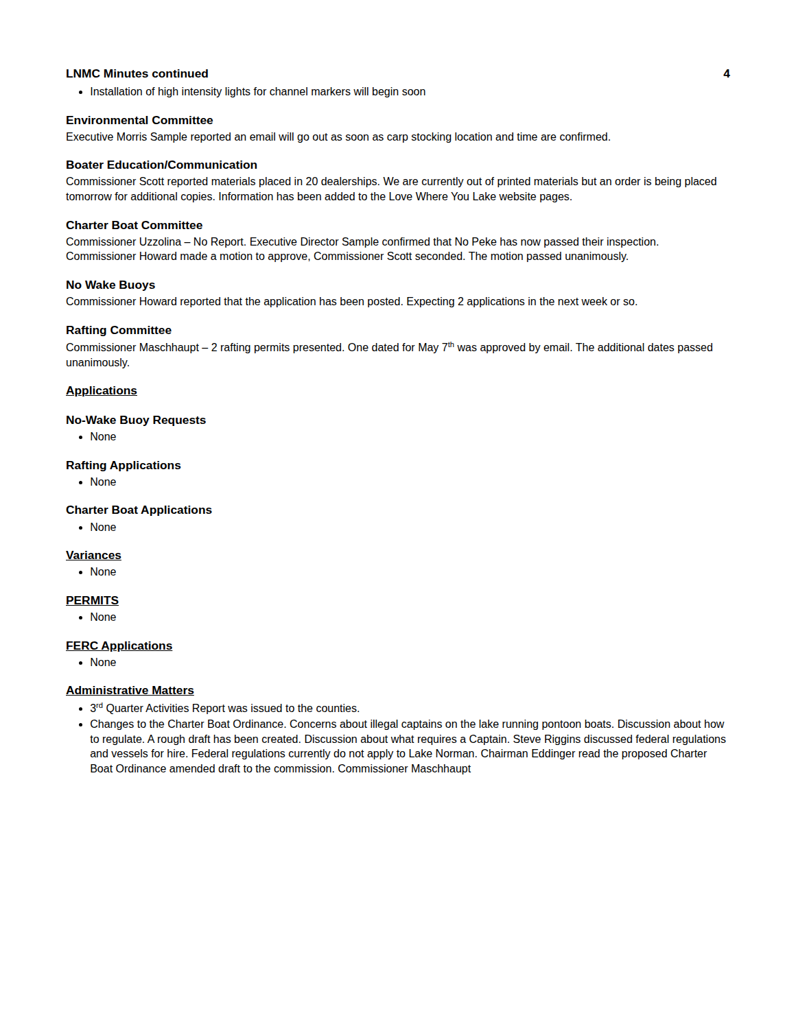LNMC Minutes continued 4
Installation of high intensity lights for channel markers will begin soon
Environmental Committee
Executive Morris Sample reported an email will go out as soon as carp stocking location and time are confirmed.
Boater Education/Communication
Commissioner Scott reported materials placed in 20 dealerships. We are currently out of printed materials but an order is being placed tomorrow for additional copies. Information has been added to the Love Where You Lake website pages.
Charter Boat Committee
Commissioner Uzzolina – No Report. Executive Director Sample confirmed that No Peke has now passed their inspection. Commissioner Howard made a motion to approve, Commissioner Scott seconded. The motion passed unanimously.
No Wake Buoys
Commissioner Howard reported that the application has been posted. Expecting 2 applications in the next week or so.
Rafting Committee
Commissioner Maschhaupt – 2 rafting permits presented. One dated for May 7th was approved by email. The additional dates passed unanimously.
Applications
No-Wake Buoy Requests
None
Rafting Applications
None
Charter Boat Applications
None
Variances
None
PERMITS
None
FERC Applications
None
Administrative Matters
3rd Quarter Activities Report was issued to the counties.
Changes to the Charter Boat Ordinance. Concerns about illegal captains on the lake running pontoon boats. Discussion about how to regulate. A rough draft has been created. Discussion about what requires a Captain. Steve Riggins discussed federal regulations and vessels for hire. Federal regulations currently do not apply to Lake Norman. Chairman Eddinger read the proposed Charter Boat Ordinance amended draft to the commission. Commissioner Maschhaupt